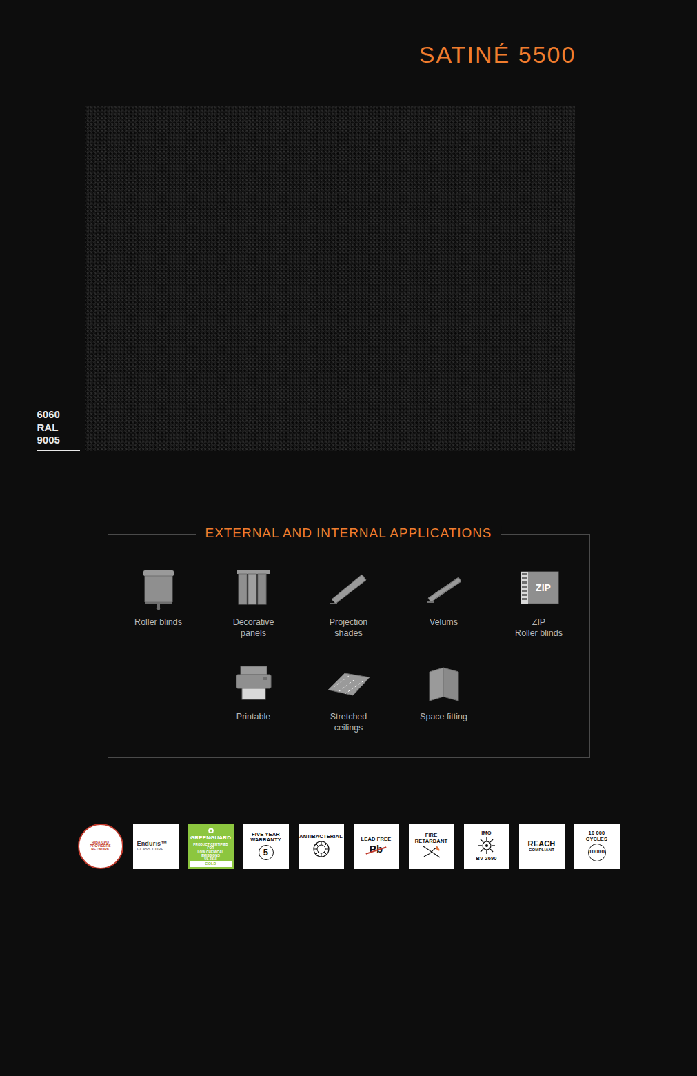SATINÉ 5500
6060
RAL
9005
EXTERNAL AND INTERNAL APPLICATIONS
Roller blinds
Decorative
panels
Projection
shades
Velums
ZIP
ZIP
Roller blinds
Printable
Stretched ceilings
Space fitting
RIBA CPD
PROVIDERS
NETWORK
Enduris™ GLASS CORE
GREENGUARD PRODUCT CERTIFIED FOR
LOW CHEMICAL EMISSIONS
UL 2818 GOLD
FIVE YEAR
WARRANTY 5
ANTIBACTERIAL
LEAD FREE Pb
FIRE
RETARDANT
IMO BV 2690
REACHCOMPLIANT
10 000
CYCLES 10000